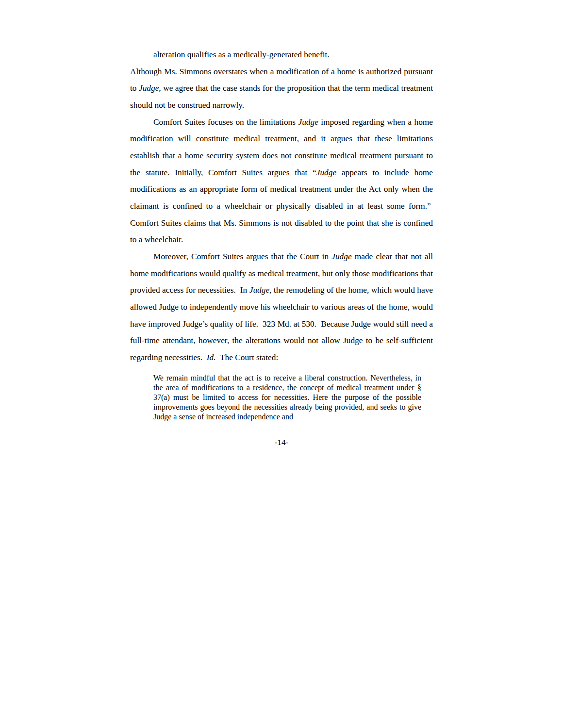alteration qualifies as a medically-generated benefit.
Although Ms. Simmons overstates when a modification of a home is authorized pursuant to Judge, we agree that the case stands for the proposition that the term medical treatment should not be construed narrowly.
Comfort Suites focuses on the limitations Judge imposed regarding when a home modification will constitute medical treatment, and it argues that these limitations establish that a home security system does not constitute medical treatment pursuant to the statute. Initially, Comfort Suites argues that “Judge appears to include home modifications as an appropriate form of medical treatment under the Act only when the claimant is confined to a wheelchair or physically disabled in at least some form.” Comfort Suites claims that Ms. Simmons is not disabled to the point that she is confined to a wheelchair.
Moreover, Comfort Suites argues that the Court in Judge made clear that not all home modifications would qualify as medical treatment, but only those modifications that provided access for necessities. In Judge, the remodeling of the home, which would have allowed Judge to independently move his wheelchair to various areas of the home, would have improved Judge’s quality of life. 323 Md. at 530. Because Judge would still need a full-time attendant, however, the alterations would not allow Judge to be self-sufficient regarding necessities. Id. The Court stated:
We remain mindful that the act is to receive a liberal construction. Nevertheless, in the area of modifications to a residence, the concept of medical treatment under § 37(a) must be limited to access for necessities. Here the purpose of the possible improvements goes beyond the necessities already being provided, and seeks to give Judge a sense of increased independence and
-14-